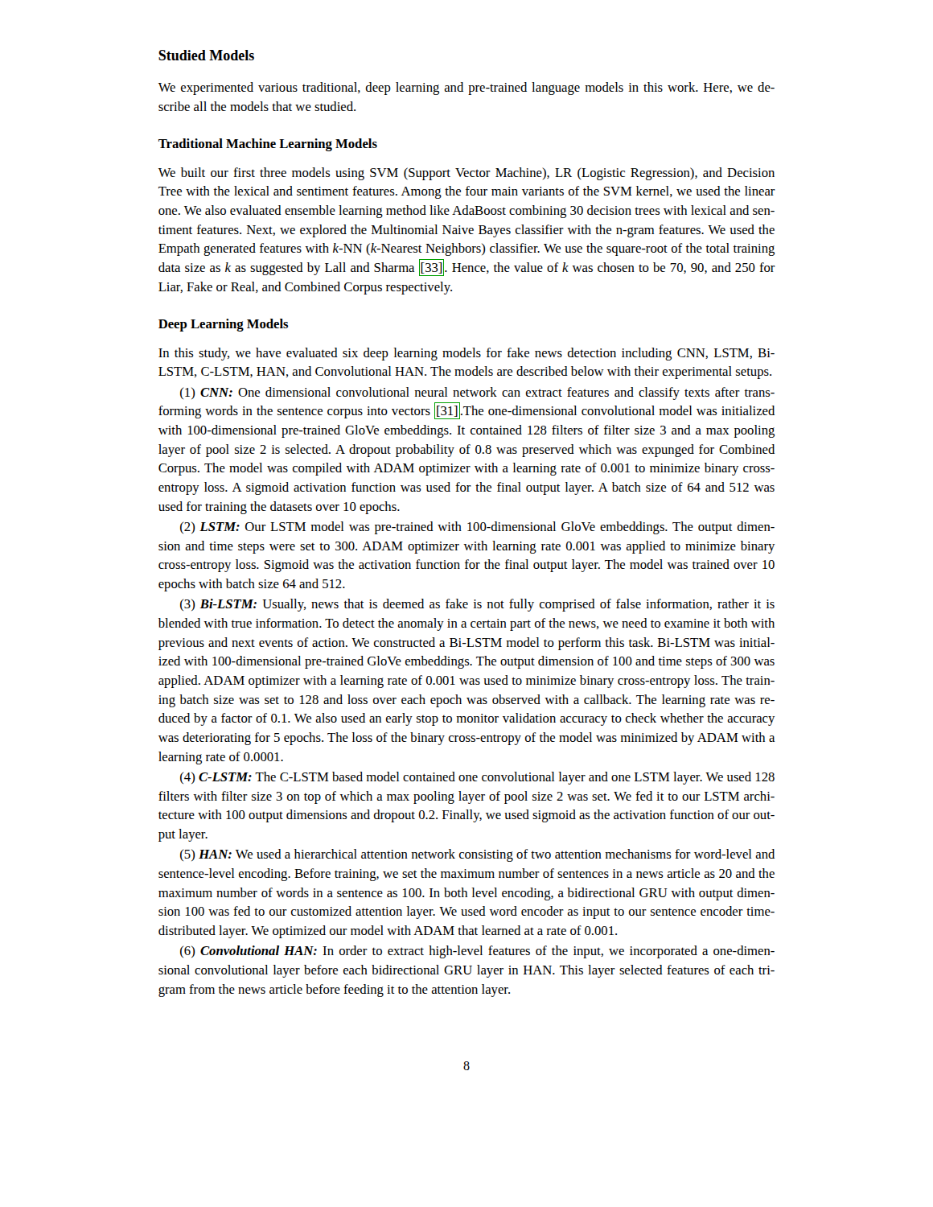Studied Models
We experimented various traditional, deep learning and pre-trained language models in this work. Here, we describe all the models that we studied.
Traditional Machine Learning Models
We built our first three models using SVM (Support Vector Machine), LR (Logistic Regression), and Decision Tree with the lexical and sentiment features. Among the four main variants of the SVM kernel, we used the linear one. We also evaluated ensemble learning method like AdaBoost combining 30 decision trees with lexical and sentiment features. Next, we explored the Multinomial Naive Bayes classifier with the n-gram features. We used the Empath generated features with k-NN (k-Nearest Neighbors) classifier. We use the square-root of the total training data size as k as suggested by Lall and Sharma [33]. Hence, the value of k was chosen to be 70, 90, and 250 for Liar, Fake or Real, and Combined Corpus respectively.
Deep Learning Models
In this study, we have evaluated six deep learning models for fake news detection including CNN, LSTM, Bi-LSTM, C-LSTM, HAN, and Convolutional HAN. The models are described below with their experimental setups.
(1) CNN: One dimensional convolutional neural network can extract features and classify texts after transforming words in the sentence corpus into vectors [31].The one-dimensional convolutional model was initialized with 100-dimensional pre-trained GloVe embeddings. It contained 128 filters of filter size 3 and a max pooling layer of pool size 2 is selected. A dropout probability of 0.8 was preserved which was expunged for Combined Corpus. The model was compiled with ADAM optimizer with a learning rate of 0.001 to minimize binary cross-entropy loss. A sigmoid activation function was used for the final output layer. A batch size of 64 and 512 was used for training the datasets over 10 epochs.
(2) LSTM: Our LSTM model was pre-trained with 100-dimensional GloVe embeddings. The output dimension and time steps were set to 300. ADAM optimizer with learning rate 0.001 was applied to minimize binary cross-entropy loss. Sigmoid was the activation function for the final output layer. The model was trained over 10 epochs with batch size 64 and 512.
(3) Bi-LSTM: Usually, news that is deemed as fake is not fully comprised of false information, rather it is blended with true information. To detect the anomaly in a certain part of the news, we need to examine it both with previous and next events of action. We constructed a Bi-LSTM model to perform this task. Bi-LSTM was initialized with 100-dimensional pre-trained GloVe embeddings. The output dimension of 100 and time steps of 300 was applied. ADAM optimizer with a learning rate of 0.001 was used to minimize binary cross-entropy loss. The training batch size was set to 128 and loss over each epoch was observed with a callback. The learning rate was reduced by a factor of 0.1. We also used an early stop to monitor validation accuracy to check whether the accuracy was deteriorating for 5 epochs. The loss of the binary cross-entropy of the model was minimized by ADAM with a learning rate of 0.0001.
(4) C-LSTM: The C-LSTM based model contained one convolutional layer and one LSTM layer. We used 128 filters with filter size 3 on top of which a max pooling layer of pool size 2 was set. We fed it to our LSTM architecture with 100 output dimensions and dropout 0.2. Finally, we used sigmoid as the activation function of our output layer.
(5) HAN: We used a hierarchical attention network consisting of two attention mechanisms for word-level and sentence-level encoding. Before training, we set the maximum number of sentences in a news article as 20 and the maximum number of words in a sentence as 100. In both level encoding, a bidirectional GRU with output dimension 100 was fed to our customized attention layer. We used word encoder as input to our sentence encoder time-distributed layer. We optimized our model with ADAM that learned at a rate of 0.001.
(6) Convolutional HAN: In order to extract high-level features of the input, we incorporated a one-dimensional convolutional layer before each bidirectional GRU layer in HAN. This layer selected features of each tri-gram from the news article before feeding it to the attention layer.
8